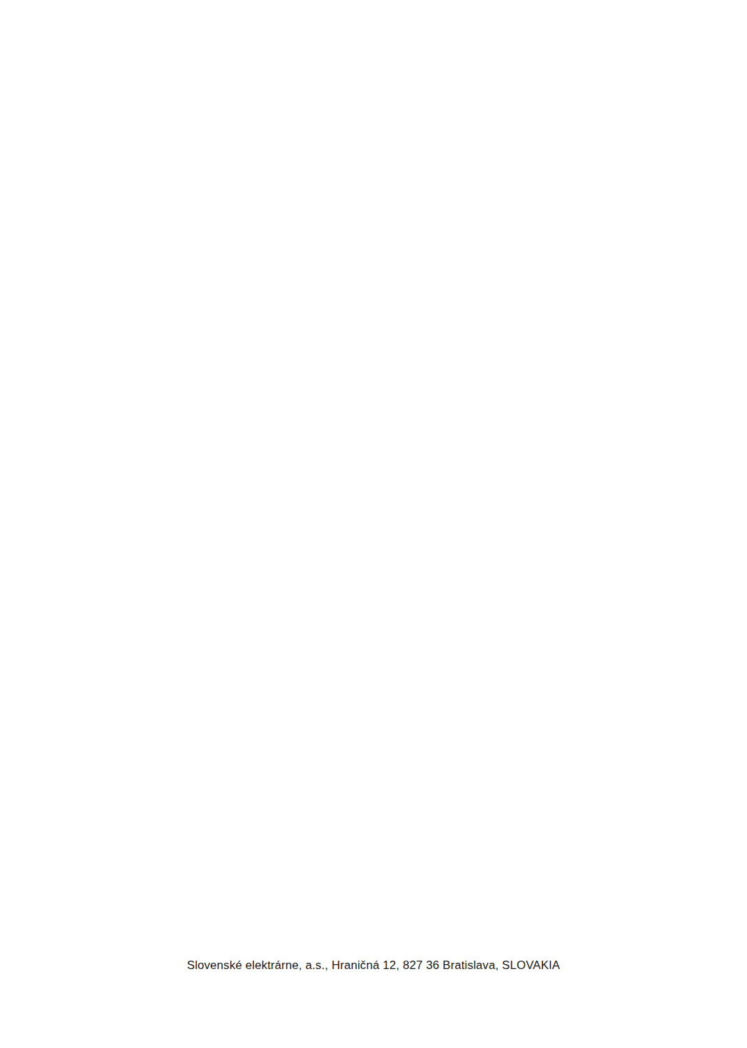Slovenské elektrárne, a.s., Hraničná 12, 827 36 Bratislava, SLOVAKIA